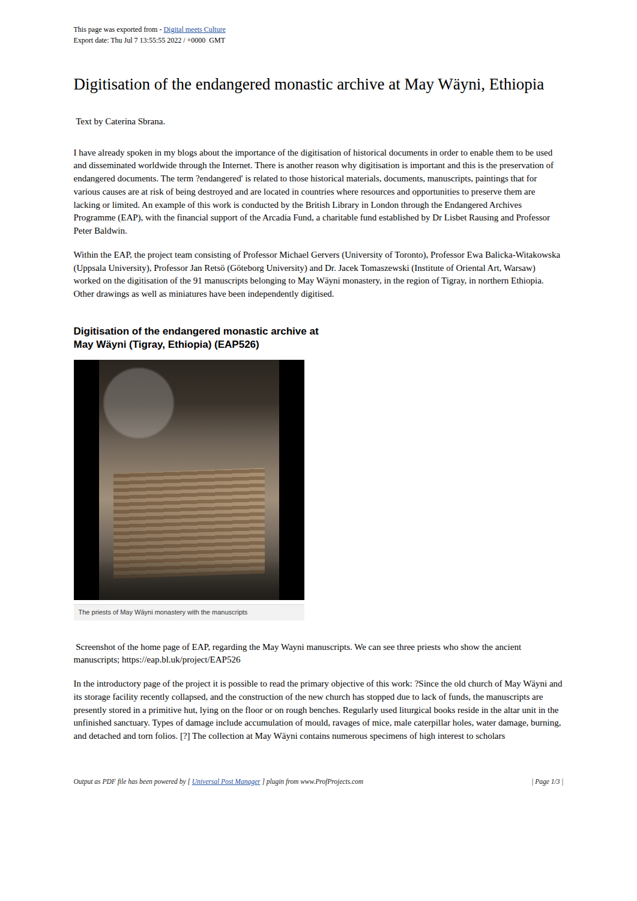This page was exported from - Digital meets Culture
Export date: Thu Jul 7 13:55:55 2022 / +0000 GMT
Digitisation of the endangered monastic archive at May Wäyni, Ethiopia
Text by Caterina Sbrana.
I have already spoken in my blogs about the importance of the digitisation of historical documents in order to enable them to be used and disseminated worldwide through the Internet. There is another reason why digitisation is important and this is the preservation of endangered documents. The term ?endangered' is related to those historical materials, documents, manuscripts, paintings that for various causes are at risk of being destroyed and are located in countries where resources and opportunities to preserve them are lacking or limited. An example of this work is conducted by the British Library in London through the Endangered Archives Programme (EAP), with the financial support of the Arcadia Fund, a charitable fund established by Dr Lisbet Rausing and Professor Peter Baldwin.
Within the EAP, the project team consisting of Professor Michael Gervers (University of Toronto), Professor Ewa Balicka-Witakowska (Uppsala University), Professor Jan Retsö (Göteborg University) and Dr. Jacek Tomaszewski (Institute of Oriental Art, Warsaw) worked on the digitisation of the 91 manuscripts belonging to May Wäyni monastery, in the region of Tigray, in northern Ethiopia. Other drawings as well as miniatures have been independently digitised.
Digitisation of the endangered monastic archive at May Wäyni (Tigray, Ethiopia) (EAP526)
The priests of May Wäyni monastery with the manuscripts
Screenshot of the home page of EAP, regarding the May Wayni manuscripts. We can see three priests who show the ancient manuscripts; https://eap.bl.uk/project/EAP526
In the introductory page of the project it is possible to read the primary objective of this work: ?Since the old church of May Wäyni and its storage facility recently collapsed, and the construction of the new church has stopped due to lack of funds, the manuscripts are presently stored in a primitive hut, lying on the floor or on rough benches. Regularly used liturgical books reside in the altar unit in the unfinished sanctuary. Types of damage include accumulation of mould, ravages of mice, male caterpillar holes, water damage, burning, and detached and torn folios. [?] The collection at May Wäyni contains numerous specimens of high interest to scholars
Output as PDF file has been powered by [ Universal Post Manager ] plugin from www.ProfProjects.com
| Page 1/3 |